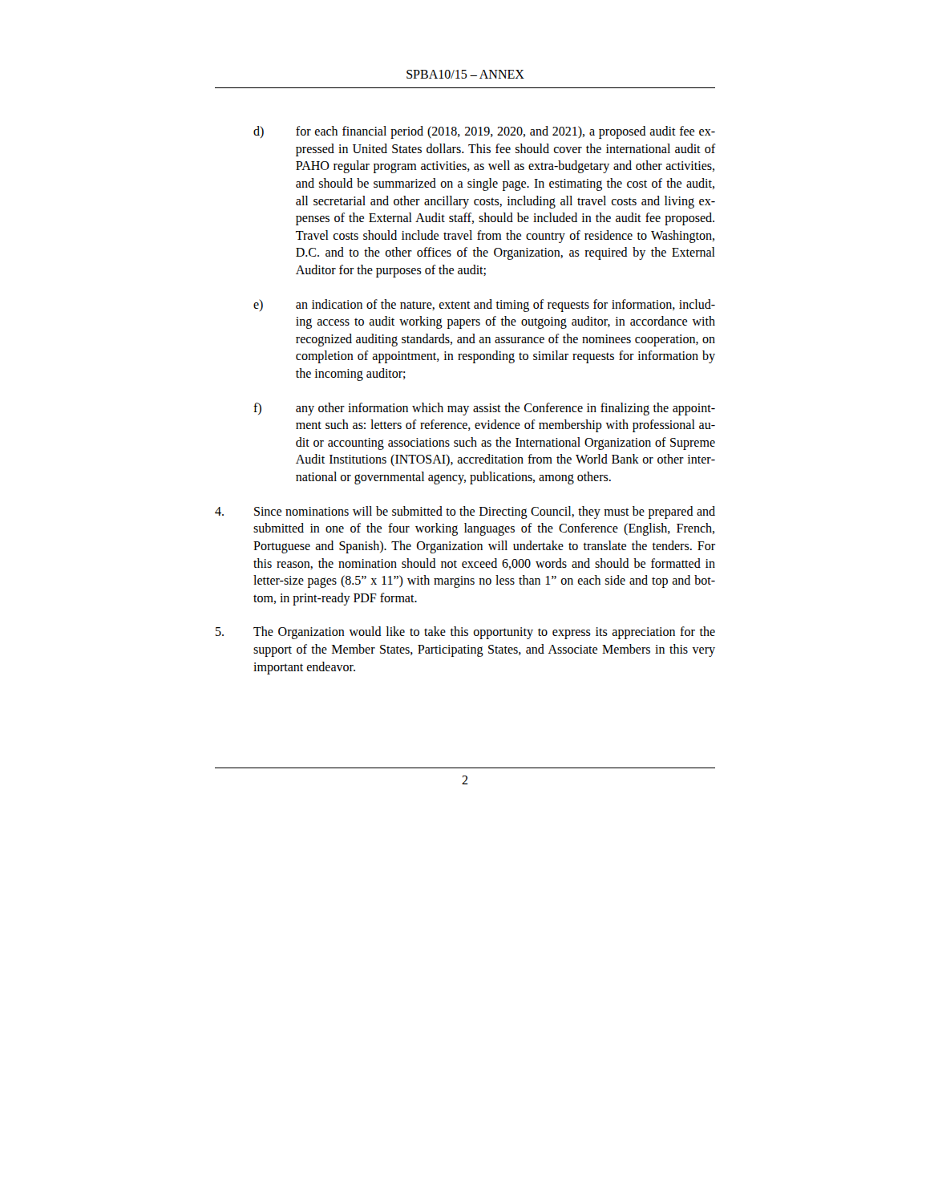SPBA10/15 – ANNEX
d)
for each financial period (2018, 2019, 2020, and 2021), a proposed audit fee expressed in United States dollars. This fee should cover the international audit of PAHO regular program activities, as well as extra-budgetary and other activities, and should be summarized on a single page. In estimating the cost of the audit, all secretarial and other ancillary costs, including all travel costs and living expenses of the External Audit staff, should be included in the audit fee proposed. Travel costs should include travel from the country of residence to Washington, D.C. and to the other offices of the Organization, as required by the External Auditor for the purposes of the audit;
e)
an indication of the nature, extent and timing of requests for information, including access to audit working papers of the outgoing auditor, in accordance with recognized auditing standards, and an assurance of the nominees cooperation, on completion of appointment, in responding to similar requests for information by the incoming auditor;
f)
any other information which may assist the Conference in finalizing the appointment such as: letters of reference, evidence of membership with professional audit or accounting associations such as the International Organization of Supreme Audit Institutions (INTOSAI), accreditation from the World Bank or other international or governmental agency, publications, among others.
4.
Since nominations will be submitted to the Directing Council, they must be prepared and submitted in one of the four working languages of the Conference (English, French, Portuguese and Spanish). The Organization will undertake to translate the tenders. For this reason, the nomination should not exceed 6,000 words and should be formatted in letter-size pages (8.5” x 11”) with margins no less than 1” on each side and top and bottom, in print-ready PDF format.
5.
The Organization would like to take this opportunity to express its appreciation for the support of the Member States, Participating States, and Associate Members in this very important endeavor.
2